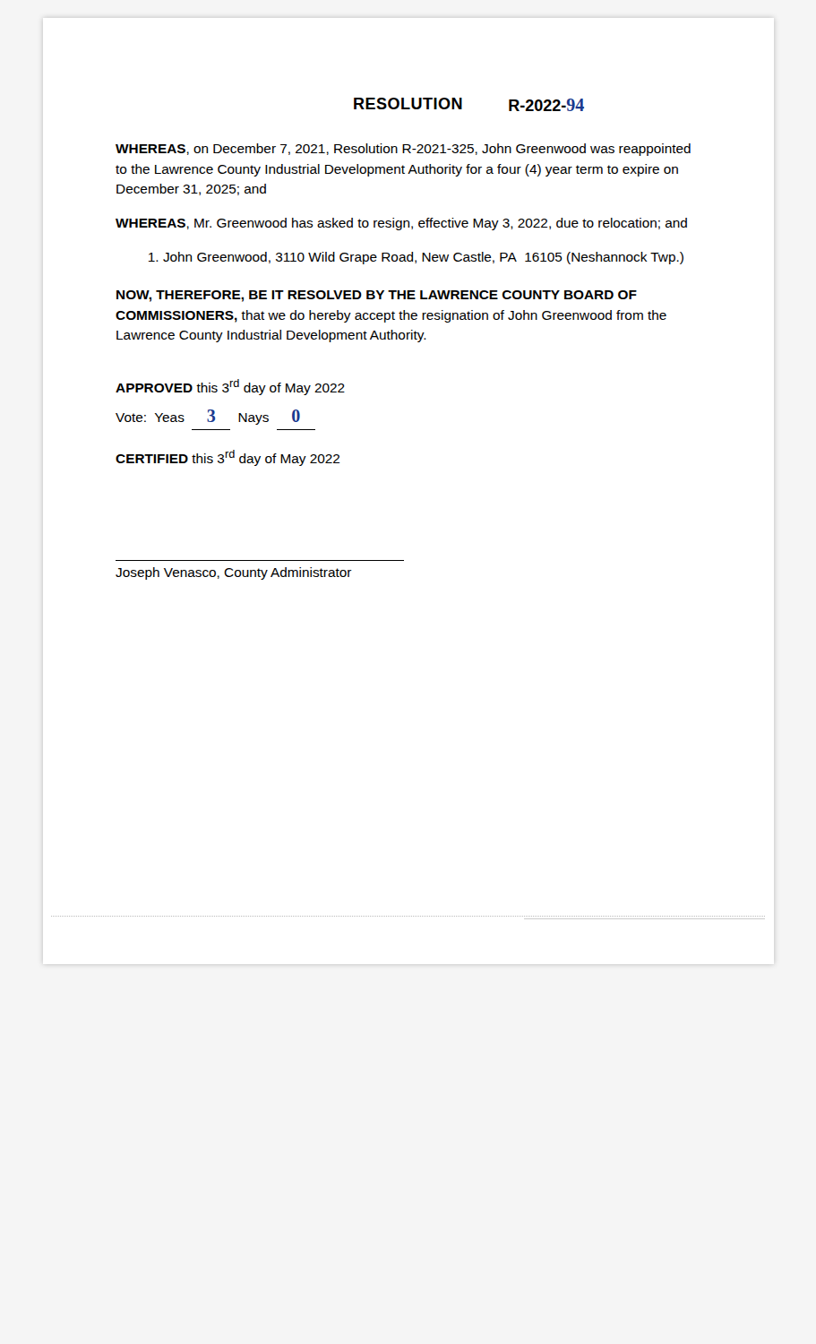RESOLUTION R-2022-94
WHEREAS, on December 7, 2021, Resolution R-2021-325, John Greenwood was reappointed to the Lawrence County Industrial Development Authority for a four (4) year term to expire on December 31, 2025; and
WHEREAS, Mr. Greenwood has asked to resign, effective May 3, 2022, due to relocation; and
John Greenwood, 3110 Wild Grape Road, New Castle, PA 16105 (Neshannock Twp.)
NOW, THEREFORE, BE IT RESOLVED BY THE LAWRENCE COUNTY BOARD OF COMMISSIONERS, that we do hereby accept the resignation of John Greenwood from the Lawrence County Industrial Development Authority.
APPROVED this 3rd day of May 2022
Vote: Yeas 3 Nays 0
CERTIFIED this 3rd day of May 2022
Joseph Venasco, County Administrator